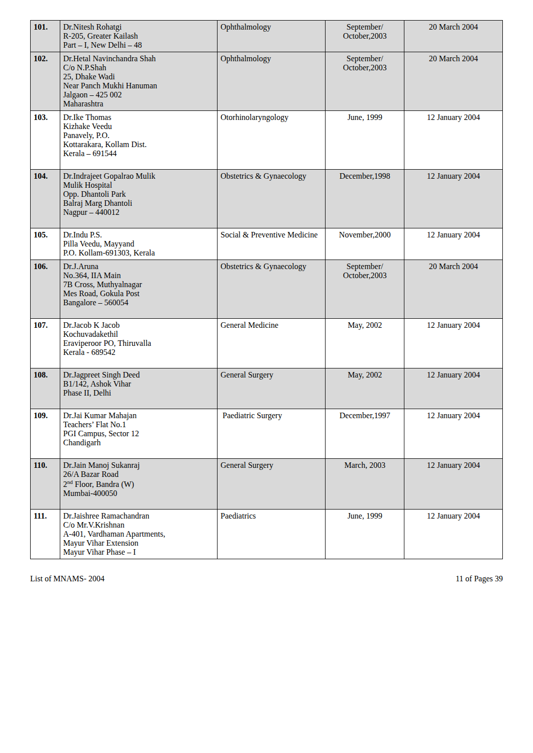| 101. | Dr.Nitesh Rohatgi R-205, Greater Kailash Part – I, New Delhi – 48 | Ophthalmology | September/ October,2003 | 20 March 2004 |
| 102. | Dr.Hetal Navinchandra Shah C/o N.P.Shah 25, Dhake Wadi Near Panch Mukhi Hanuman Jalgaon – 425 002 Maharashtra | Ophthalmology | September/ October,2003 | 20 March 2004 |
| 103. | Dr.Ike Thomas Kizhake Veedu Panavely, P.O. Kottarakara, Kollam Dist. Kerala – 691544 | Otorhinolaryngology | June, 1999 | 12 January 2004 |
| 104. | Dr.Indrajeet Gopalrao Mulik Mulik Hospital Opp. Dhantoli Park Balraj Marg Dhantoli Nagpur – 440012 | Obstetrics & Gynaecology | December,1998 | 12 January 2004 |
| 105. | Dr.Indu P.S. Pilla Veedu, Mayyand P.O. Kollam-691303, Kerala | Social & Preventive Medicine | November,2000 | 12 January 2004 |
| 106. | Dr.J.Aruna No.364, IIA Main 7B Cross, Muthyalnagar Mes Road, Gokula Post Bangalore – 560054 | Obstetrics & Gynaecology | September/ October,2003 | 20 March 2004 |
| 107. | Dr.Jacob K Jacob Kochuvadakethil Eraviperoor PO, Thiruvalla Kerala - 689542 | General Medicine | May, 2002 | 12 January 2004 |
| 108. | Dr.Jagpreet Singh Deed B1/142, Ashok Vihar Phase II, Delhi | General Surgery | May, 2002 | 12 January 2004 |
| 109. | Dr.Jai Kumar Mahajan Teachers’ Flat No.1 PGI Campus, Sector 12 Chandigarh | Paediatric Surgery | December,1997 | 12 January 2004 |
| 110. | Dr.Jain Manoj Sukanraj 26/A Bazar Road 2 nd Floor, Bandra (W) Mumbai-400050 | General Surgery | March, 2003 | 12 January 2004 |
| 111. | Dr.Jaishree Ramachandran C/o Mr.V.Krishnan A-401, Vardhaman Apartments, Mayur Vihar Extension Mayur Vihar Phase – I | Paediatrics | June, 1999 | 12 January 2004 |
List of MNAMS- 2004 11 of Pages 39